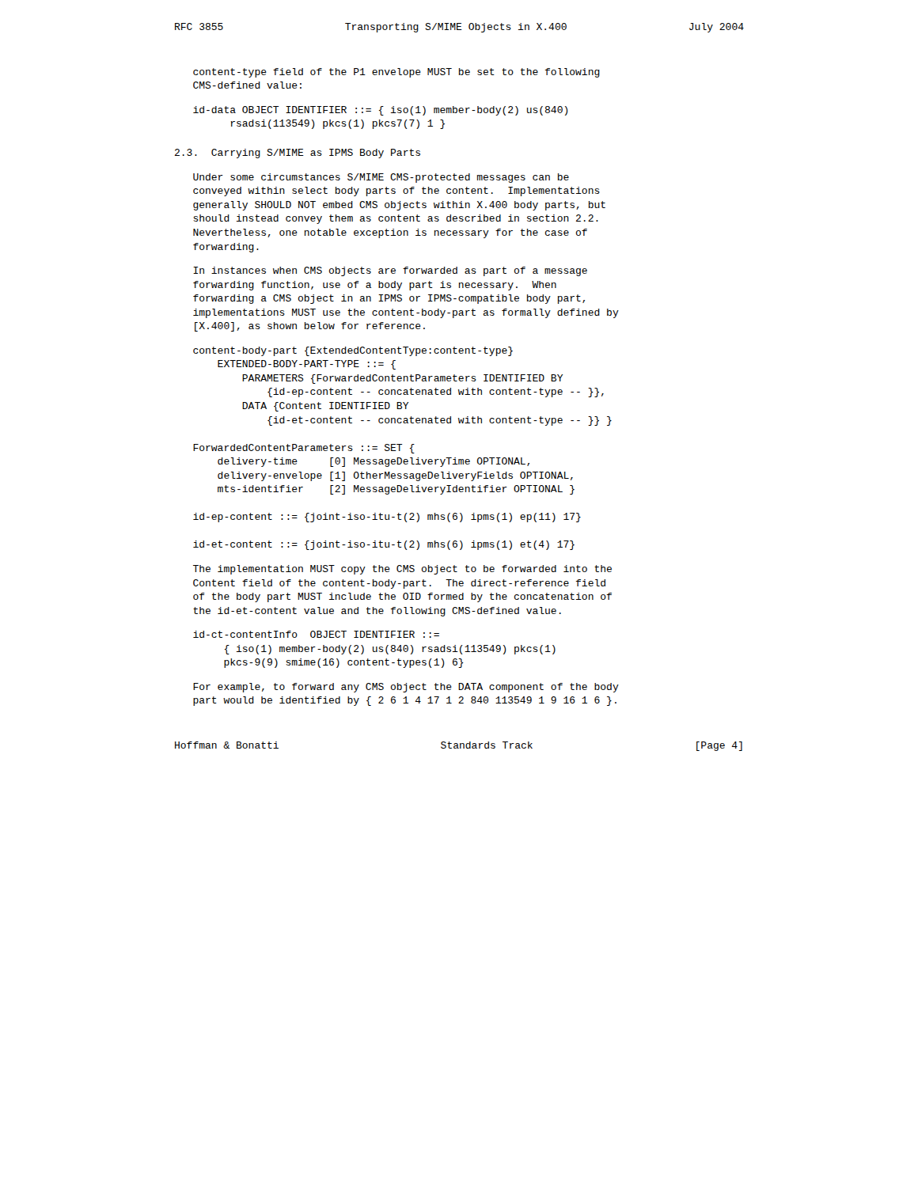RFC 3855 Transporting S/MIME Objects in X.400 July 2004
content-type field of the P1 envelope MUST be set to the following
CMS-defined value:
id-data OBJECT IDENTIFIER ::= { iso(1) member-body(2) us(840)
      rsadsi(113549) pkcs(1) pkcs7(7) 1 }
2.3. Carrying S/MIME as IPMS Body Parts
Under some circumstances S/MIME CMS-protected messages can be
conveyed within select body parts of the content. Implementations
generally SHOULD NOT embed CMS objects within X.400 body parts, but
should instead convey them as content as described in section 2.2.
Nevertheless, one notable exception is necessary for the case of
forwarding.
In instances when CMS objects are forwarded as part of a message
forwarding function, use of a body part is necessary. When
forwarding a CMS object in an IPMS or IPMS-compatible body part,
implementations MUST use the content-body-part as formally defined by
[X.400], as shown below for reference.
content-body-part {ExtendedContentType:content-type}
    EXTENDED-BODY-PART-TYPE ::= {
        PARAMETERS {ForwardedContentParameters IDENTIFIED BY
            {id-ep-content -- concatenated with content-type -- }},
        DATA {Content IDENTIFIED BY
            {id-et-content -- concatenated with content-type -- }} }

ForwardedContentParameters ::= SET {
    delivery-time     [0] MessageDeliveryTime OPTIONAL,
    delivery-envelope [1] OtherMessageDeliveryFields OPTIONAL,
    mts-identifier    [2] MessageDeliveryIdentifier OPTIONAL }

id-ep-content ::= {joint-iso-itu-t(2) mhs(6) ipms(1) ep(11) 17}

id-et-content ::= {joint-iso-itu-t(2) mhs(6) ipms(1) et(4) 17}
The implementation MUST copy the CMS object to be forwarded into the
Content field of the content-body-part. The direct-reference field
of the body part MUST include the OID formed by the concatenation of
the id-et-content value and the following CMS-defined value.
id-ct-contentInfo  OBJECT IDENTIFIER ::=
     { iso(1) member-body(2) us(840) rsadsi(113549) pkcs(1)
     pkcs-9(9) smime(16) content-types(1) 6}
For example, to forward any CMS object the DATA component of the body
part would be identified by { 2 6 1 4 17 1 2 840 113549 1 9 16 1 6 }.
Hoffman & Bonatti Standards Track [Page 4]